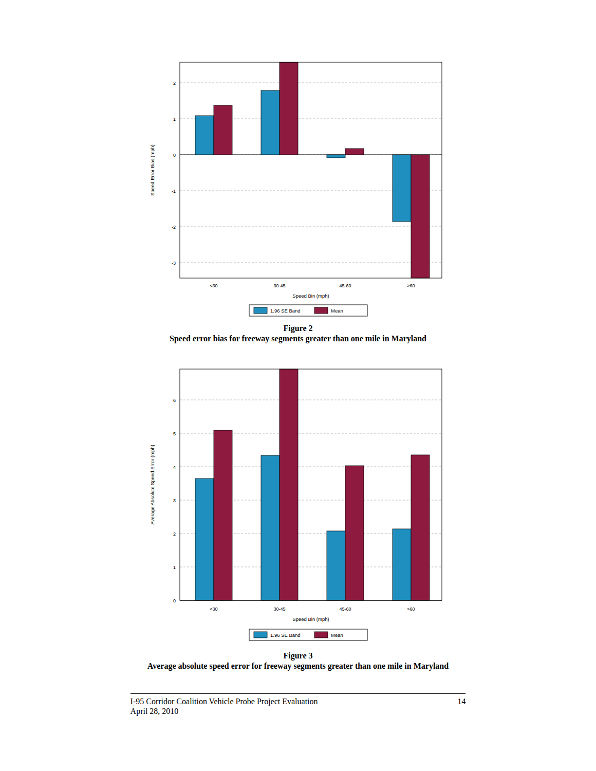Y axis scale: value 2.5 at y=20? We'll map: y = 330 - value*70 (0 at 330) 2 1 0 -1 -2 -3 Speed Error Bias (mph) <30 30-45 45-60 >60 Speed Bin (mph) 1.96 SE Band Mean
Figure 2
Speed error bias for freeway segments greater than one mile in Maryland
6 5 4 3 2 1 0 Average Absolute Speed Error (mph) <30 30-45 45-60 >60 Speed Bin (mph) 1.96 SE Band Mean
Figure 3
Average absolute speed error for freeway segments greater than one mile in Maryland
I-95 Corridor Coalition Vehicle Probe Project Evaluation
April 28, 2010
14